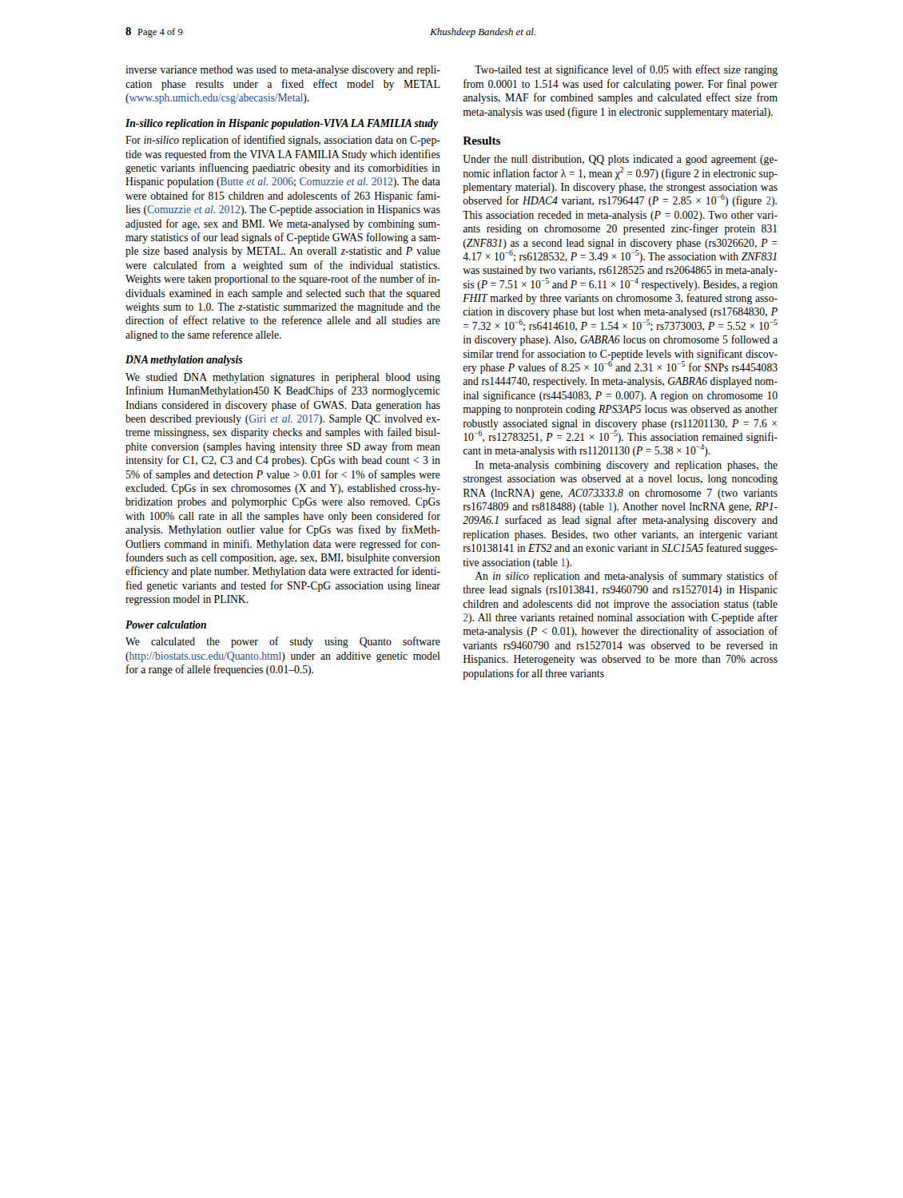8 Page 4 of 9 Khushdeep Bandesh et al.
inverse variance method was used to meta-analyse discovery and replication phase results under a fixed effect model by METAL (www.sph.umich.edu/csg/abecasis/Metal).
In-silico replication in Hispanic population-VIVA LA FAMILIA study
For in-silico replication of identified signals, association data on C-peptide was requested from the VIVA LA FAMILIA Study which identifies genetic variants influencing paediatric obesity and its comorbidities in Hispanic population (Butte et al. 2006; Comuzzie et al. 2012). The data were obtained for 815 children and adolescents of 263 Hispanic families (Comuzzie et al. 2012). The C-peptide association in Hispanics was adjusted for age, sex and BMI. We meta-analysed by combining summary statistics of our lead signals of C-peptide GWAS following a sample size based analysis by METAL. An overall z-statistic and P value were calculated from a weighted sum of the individual statistics. Weights were taken proportional to the square-root of the number of individuals examined in each sample and selected such that the squared weights sum to 1.0. The z-statistic summarized the magnitude and the direction of effect relative to the reference allele and all studies are aligned to the same reference allele.
DNA methylation analysis
We studied DNA methylation signatures in peripheral blood using Infinium HumanMethylation450 K BeadChips of 233 normoglycemic Indians considered in discovery phase of GWAS. Data generation has been described previously (Giri et al. 2017). Sample QC involved extreme missingness, sex disparity checks and samples with failed bisulphite conversion (samples having intensity three SD away from mean intensity for C1, C2, C3 and C4 probes). CpGs with bead count < 3 in 5% of samples and detection P value > 0.01 for < 1% of samples were excluded. CpGs in sex chromosomes (X and Y), established cross-hybridization probes and polymorphic CpGs were also removed. CpGs with 100% call rate in all the samples have only been considered for analysis. Methylation outlier value for CpGs was fixed by fixMeth-Outliers command in minifi. Methylation data were regressed for confounders such as cell composition, age, sex, BMI, bisulphite conversion efficiency and plate number. Methylation data were extracted for identified genetic variants and tested for SNP-CpG association using linear regression model in PLINK.
Power calculation
We calculated the power of study using Quanto software (http://biostats.usc.edu/Quanto.html) under an additive genetic model for a range of allele frequencies (0.01–0.5).
Two-tailed test at significance level of 0.05 with effect size ranging from 0.0001 to 1.514 was used for calculating power. For final power analysis, MAF for combined samples and calculated effect size from meta-analysis was used (figure 1 in electronic supplementary material).
Results
Under the null distribution, QQ plots indicated a good agreement (genomic inflation factor λ = 1, mean χ2 = 0.97) (figure 2 in electronic supplementary material). In discovery phase, the strongest association was observed for HDAC4 variant, rs1796447 (P = 2.85 × 10−6) (figure 2). This association receded in meta-analysis (P = 0.002). Two other variants residing on chromosome 20 presented zinc-finger protein 831 (ZNF831) as a second lead signal in discovery phase (rs3026620, P = 4.17 × 10−6; rs6128532, P = 3.49 × 10−5). The association with ZNF831 was sustained by two variants, rs6128525 and rs2064865 in meta-analysis (P = 7.51 × 10−5 and P = 6.11 × 10−4 respectively). Besides, a region FHIT marked by three variants on chromosome 3, featured strong association in discovery phase but lost when meta-analysed (rs17684830, P = 7.32 × 10−6; rs6414610, P = 1.54 × 10−5; rs7373003, P = 5.52 × 10−5 in discovery phase). Also, GABRA6 locus on chromosome 5 followed a similar trend for association to C-peptide levels with significant discovery phase P values of 8.25 × 10−6 and 2.31 × 10−5 for SNPs rs4454083 and rs1444740, respectively. In meta-analysis, GABRA6 displayed nominal significance (rs4454083, P = 0.007). A region on chromosome 10 mapping to nonprotein coding RPS3AP5 locus was observed as another robustly associated signal in discovery phase (rs11201130, P = 7.6 × 10−6, rs12783251, P = 2.21 × 10−5). This association remained significant in meta-analysis with rs11201130 (P = 5.38 × 10−4).
In meta-analysis combining discovery and replication phases, the strongest association was observed at a novel locus, long noncoding RNA (lncRNA) gene, AC073333.8 on chromosome 7 (two variants rs1674809 and rs818488) (table 1). Another novel lncRNA gene, RP1-209A6.1 surfaced as lead signal after meta-analysing discovery and replication phases. Besides, two other variants, an intergenic variant rs10138141 in ETS2 and an exonic variant in SLC15A5 featured suggestive association (table 1).
An in silico replication and meta-analysis of summary statistics of three lead signals (rs1013841, rs9460790 and rs1527014) in Hispanic children and adolescents did not improve the association status (table 2). All three variants retained nominal association with C-peptide after meta-analysis (P < 0.01), however the directionality of association of variants rs9460790 and rs1527014 was observed to be reversed in Hispanics. Heterogeneity was observed to be more than 70% across populations for all three variants